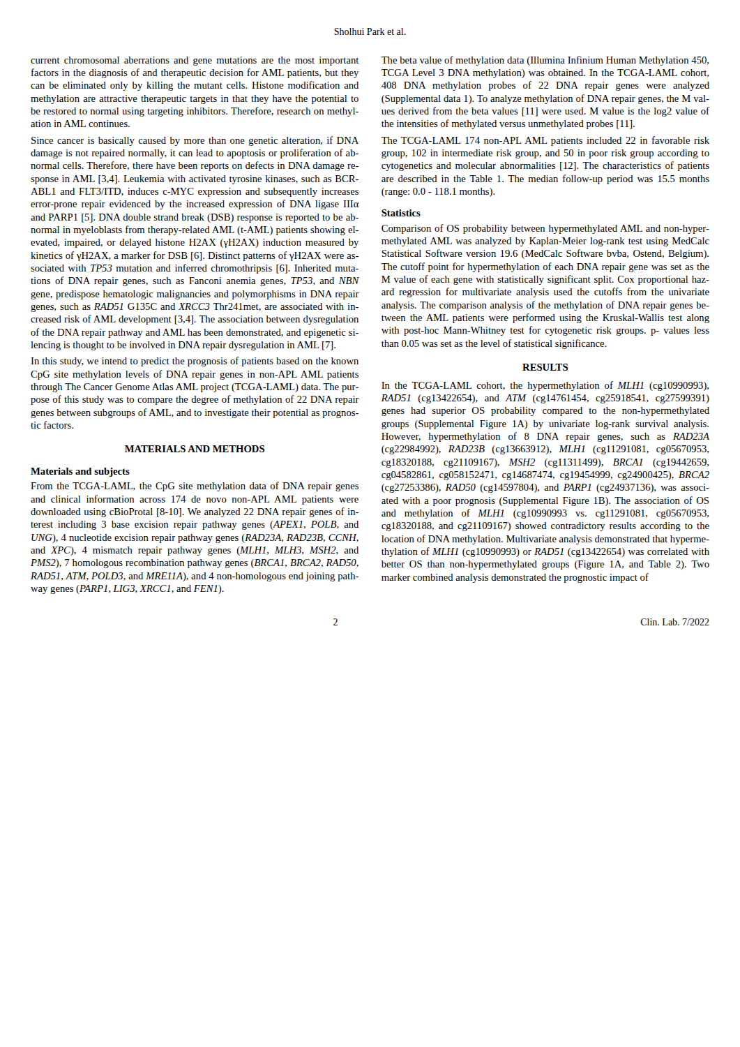Sholhui Park et al.
current chromosomal aberrations and gene mutations are the most important factors in the diagnosis of and therapeutic decision for AML patients, but they can be eliminated only by killing the mutant cells. Histone modification and methylation are attractive therapeutic targets in that they have the potential to be restored to normal using targeting inhibitors. Therefore, research on methylation in AML continues.
Since cancer is basically caused by more than one genetic alteration, if DNA damage is not repaired normally, it can lead to apoptosis or proliferation of abnormal cells. Therefore, there have been reports on defects in DNA damage response in AML [3,4]. Leukemia with activated tyrosine kinases, such as BCR-ABL1 and FLT3/ITD, induces c-MYC expression and subsequently increases error-prone repair evidenced by the increased expression of DNA ligase IIIα and PARP1 [5]. DNA double strand break (DSB) response is reported to be abnormal in myeloblasts from therapy-related AML (t-AML) patients showing elevated, impaired, or delayed histone H2AX (γH2AX) induction measured by kinetics of γH2AX, a marker for DSB [6]. Distinct patterns of γH2AX were associated with TP53 mutation and inferred chromothripsis [6]. Inherited mutations of DNA repair genes, such as Fanconi anemia genes, TP53, and NBN gene, predispose hematologic malignancies and polymorphisms in DNA repair genes, such as RAD51 G135C and XRCC3 Thr241met, are associated with increased risk of AML development [3,4]. The association between dysregulation of the DNA repair pathway and AML has been demonstrated, and epigenetic silencing is thought to be involved in DNA repair dysregulation in AML [7].
In this study, we intend to predict the prognosis of patients based on the known CpG site methylation levels of DNA repair genes in non-APL AML patients through The Cancer Genome Atlas AML project (TCGA-LAML) data. The purpose of this study was to compare the degree of methylation of 22 DNA repair genes between subgroups of AML, and to investigate their potential as prognostic factors.
Materials and Methods
Materials and subjects
From the TCGA-LAML, the CpG site methylation data of DNA repair genes and clinical information across 174 de novo non-APL AML patients were downloaded using cBioProtal [8-10]. We analyzed 22 DNA repair genes of interest including 3 base excision repair pathway genes (APEX1, POLB, and UNG), 4 nucleotide excision repair pathway genes (RAD23A, RAD23B, CCNH, and XPC), 4 mismatch repair pathway genes (MLH1, MLH3, MSH2, and PMS2), 7 homologous recombination pathway genes (BRCA1, BRCA2, RAD50, RAD51, ATM, POLD3, and MRE11A), and 4 non-homologous end joining pathway genes (PARP1, LIG3, XRCC1, and FEN1).
The beta value of methylation data (Illumina Infinium Human Methylation 450, TCGA Level 3 DNA methylation) was obtained. In the TCGA-LAML cohort, 408 DNA methylation probes of 22 DNA repair genes were analyzed (Supplemental data 1). To analyze methylation of DNA repair genes, the M values derived from the beta values [11] were used. M value is the log2 value of the intensities of methylated versus unmethylated probes [11].
The TCGA-LAML 174 non-APL AML patients included 22 in favorable risk group, 102 in intermediate risk group, and 50 in poor risk group according to cytogenetics and molecular abnormalities [12]. The characteristics of patients are described in the Table 1. The median follow-up period was 15.5 months (range: 0.0 - 118.1 months).
Statistics
Comparison of OS probability between hypermethylated AML and non-hypermethylated AML was analyzed by Kaplan-Meier log-rank test using MedCalc Statistical Software version 19.6 (MedCalc Software bvba, Ostend, Belgium). The cutoff point for hypermethylation of each DNA repair gene was set as the M value of each gene with statistically significant split. Cox proportional hazard regression for multivariate analysis used the cutoffs from the univariate analysis. The comparison analysis of the methylation of DNA repair genes between the AML patients were performed using the Kruskal-Wallis test along with post-hoc Mann-Whitney test for cytogenetic risk groups. p- values less than 0.05 was set as the level of statistical significance.
Results
In the TCGA-LAML cohort, the hypermethylation of MLH1 (cg10990993), RAD51 (cg13422654), and ATM (cg14761454, cg25918541, cg27599391) genes had superior OS probability compared to the non-hypermethylated groups (Supplemental Figure 1A) by univariate log-rank survival analysis. However, hypermethylation of 8 DNA repair genes, such as RAD23A (cg22984992), RAD23B (cg13663912), MLH1 (cg11291081, cg05670953, cg18320188, cg21109167), MSH2 (cg11311499), BRCA1 (cg19442659, cg04582861, cg058152471, cg14687474, cg19454999, cg24900425), BRCA2 (cg27253386), RAD50 (cg14597804), and PARP1 (cg24937136), was associated with a poor prognosis (Supplemental Figure 1B). The association of OS and methylation of MLH1 (cg10990993 vs. cg11291081, cg05670953, cg18320188, and cg21109167) showed contradictory results according to the location of DNA methylation. Multivariate analysis demonstrated that hypermethylation of MLH1 (cg10990993) or RAD51 (cg13422654) was correlated with better OS than non-hypermethylated groups (Figure 1A, and Table 2). Two marker combined analysis demonstrated the prognostic impact of
2 Clin. Lab. 7/2022